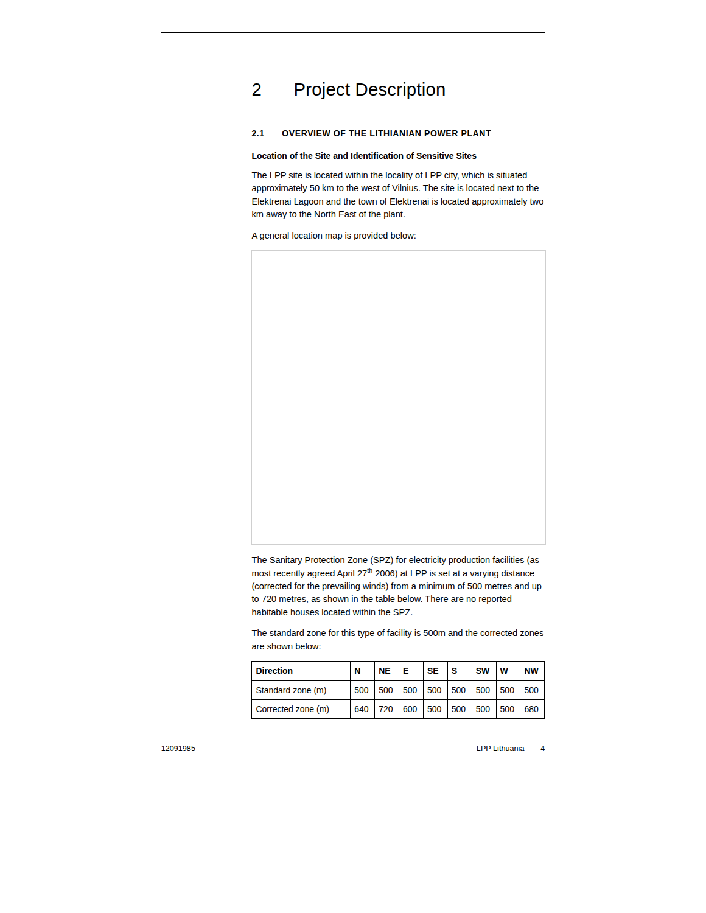2 Project Description
2.1 OVERVIEW OF THE LITHIANIAN POWER PLANT
Location of the Site and Identification of Sensitive Sites
The LPP site is located within the locality of LPP city, which is situated approximately 50 km to the west of Vilnius. The site is located next to the Elektrenai Lagoon and the town of Elektrenai is located approximately two km away to the North East of the plant.
A general location map is provided below:
The Sanitary Protection Zone (SPZ) for electricity production facilities (as most recently agreed April 27th 2006) at LPP is set at a varying distance (corrected for the prevailing winds) from a minimum of 500 metres and up to 720 metres, as shown in the table below. There are no reported habitable houses located within the SPZ.
The standard zone for this type of facility is 500m and the corrected zones are shown below:
| Direction | N | NE | E | SE | S | SW | W | NW |
| --- | --- | --- | --- | --- | --- | --- | --- | --- |
| Standard zone (m) | 500 | 500 | 500 | 500 | 500 | 500 | 500 | 500 |
| Corrected zone (m) | 640 | 720 | 600 | 500 | 500 | 500 | 500 | 680 |
12091985
LPP Lithuania4